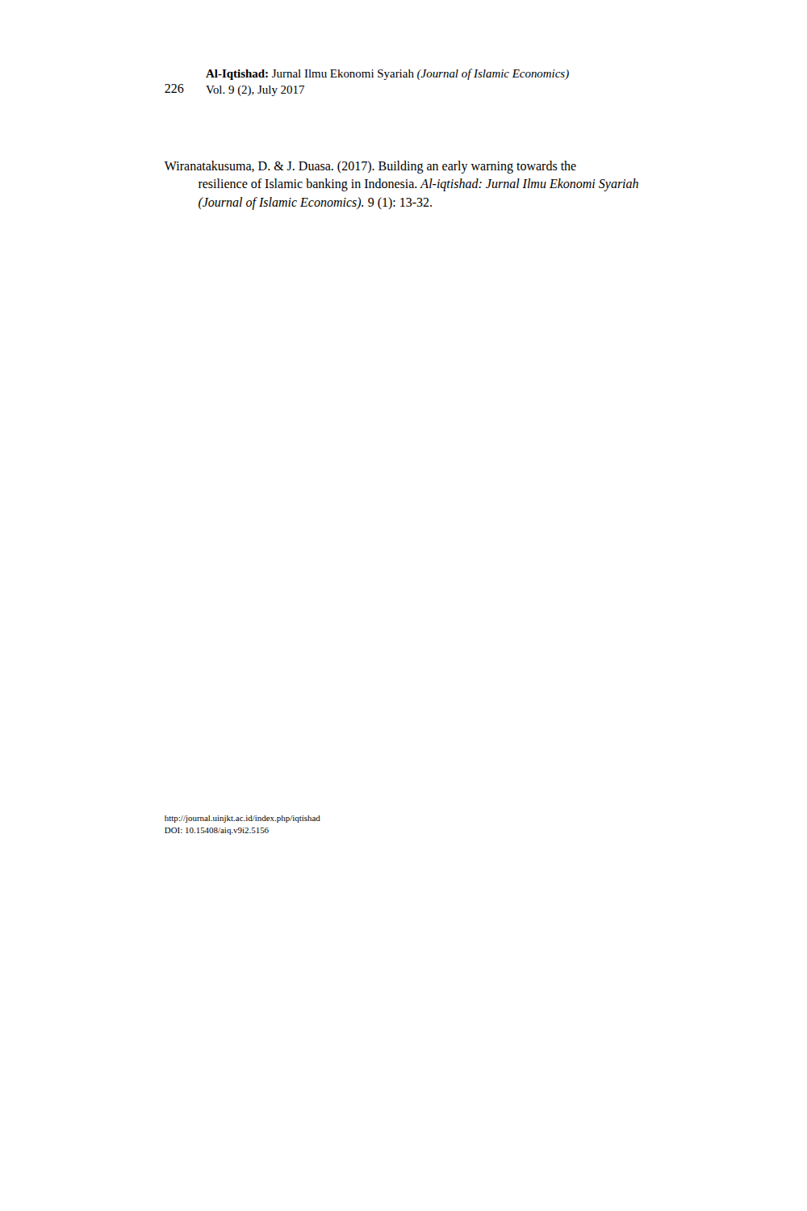226
Al-Iqtishad: Jurnal Ilmu Ekonomi Syariah (Journal of Islamic Economics)
Vol. 9 (2), July 2017
Wiranatakusuma, D. & J. Duasa. (2017). Building an early warning towards the resilience of Islamic banking in Indonesia. Al-iqtishad: Jurnal Ilmu Ekonomi Syariah (Journal of Islamic Economics). 9 (1): 13-32.
http://journal.uinjkt.ac.id/index.php/iqtishad
DOI: 10.15408/aiq.v9i2.5156